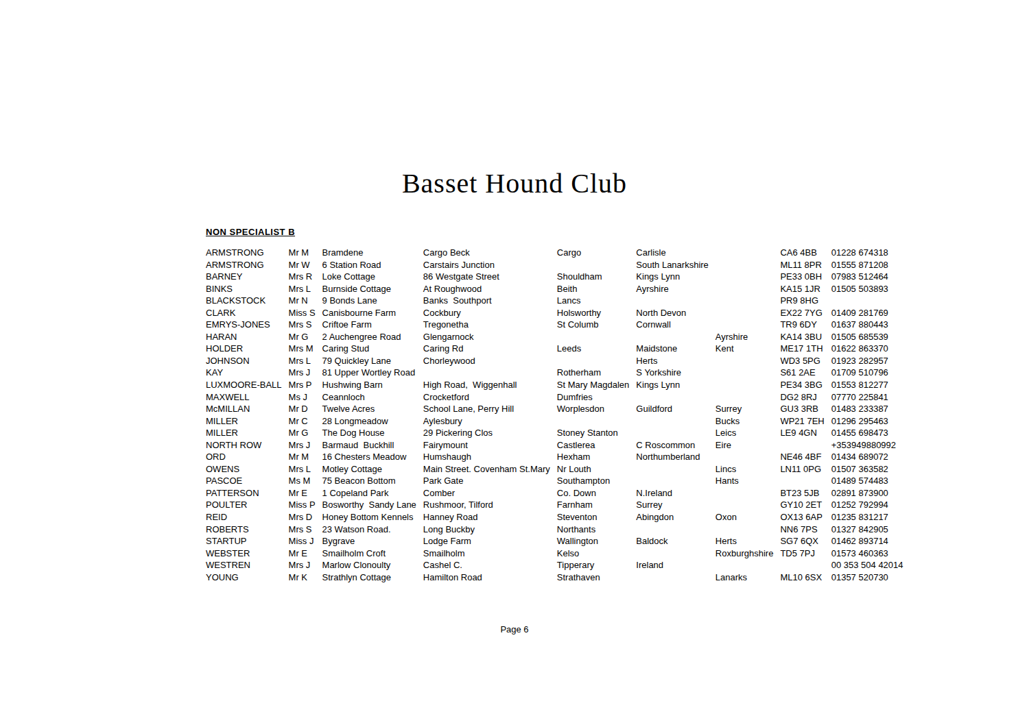Basset Hound Club
NON SPECIALIST B
| ARMSTRONG | Mr M | Bramdene | Cargo Beck | Cargo | Carlisle | | CA6 4BB | 01228 674318 |
| ARMSTRONG | Mr W | 6 Station Road | Carstairs Junction | | South Lanarkshire | | ML11 8PR | 01555 871208 |
| BARNEY | Mrs R | Loke Cottage | 86 Westgate Street | Shouldham | Kings Lynn | | PE33 0BH | 07983 512464 |
| BINKS | Mrs L | Burnside Cottage | At Roughwood | Beith | Ayrshire | | KA15 1JR | 01505 503893 |
| BLACKSTOCK | Mr N | 9 Bonds Lane | Banks Southport | Lancs | | | PR9 8HG | |
| CLARK | Miss S | Canisbourne Farm | Cockbury | Holsworthy | North Devon | | EX22 7YG | 01409 281769 |
| EMRYS-JONES | Mrs S | Criftoe Farm | Tregonetha | St Columb | Cornwall | | TR9 6DY | 01637 880443 |
| HARAN | Mr G | 2 Auchengree Road | Glengarnock | | | Ayrshire | KA14 3BU | 01505 685539 |
| HOLDER | Mrs M | Caring Stud | Caring Rd | Leeds | Maidstone | Kent | ME17 1TH | 01622 863370 |
| JOHNSON | Mrs L | 79 Quickley Lane | Chorleywood | | Herts | | WD3 5PG | 01923 282957 |
| KAY | Mrs J | 81 Upper Wortley Road | | Rotherham | S Yorkshire | | S61 2AE | 01709 510796 |
| LUXMOORE-BALL | Mrs P | Hushwing Barn | High Road, Wiggenhall | St Mary Magdalen | Kings Lynn | | PE34 3BG | 01553 812277 |
| MAXWELL | Ms J | Ceannloch | Crocketford | Dumfries | | | DG2 8RJ | 07770 225841 |
| McMILLAN | Mr D | Twelve Acres | School Lane, Perry Hill | Worplesdon | Guildford | Surrey | GU3 3RB | 01483 233387 |
| MILLER | Mr C | 28 Longmeadow | Aylesbury | | | Bucks | WP21 7EH | 01296 295463 |
| MILLER | Mr G | The Dog House | 29 Pickering Clos | Stoney Stanton | | Leics | LE9 4GN | 01455 698473 |
| NORTH ROW | Mrs J | Barmaud Buckhill | Fairymount | Castlerea | C Roscommon | Eire | | +353949880992 |
| ORD | Mr M | 16 Chesters Meadow | Humshaugh | Hexham | Northumberland | | NE46 4BF | 01434 689072 |
| OWENS | Mrs L | Motley Cottage | Main Street. Covenham St.Mary | Nr Louth | | Lincs | LN11 0PG | 01507 363582 |
| PASCOE | Ms M | 75 Beacon Bottom | Park Gate | Southampton | | Hants | | 01489 574483 |
| PATTERSON | Mr E | 1 Copeland Park | Comber | Co. Down | N.Ireland | | BT23 5JB | 02891 873900 |
| POULTER | Miss P | Bosworthy Sandy Lane | Rushmoor, Tilford | Farnham | Surrey | | GY10 2ET | 01252 792994 |
| REID | Mrs D | Honey Bottom Kennels | Hanney Road | Steventon | Abingdon | Oxon | OX13 6AP | 01235 831217 |
| ROBERTS | Mrs S | 23 Watson Road. | Long Buckby | Northants | | | NN6 7PS | 01327 842905 |
| STARTUP | Miss J | Bygrave | Lodge Farm | Wallington | Baldock | Herts | SG7 6QX | 01462 893714 |
| WEBSTER | Mr E | Smailholm Croft | Smailholm | Kelso | | Roxburghshire | TD5 7PJ | 01573 460363 |
| WESTREN | Mrs J | Marlow Clonoulty | Cashel C. | Tipperary | Ireland | | | 00 353 504 42014 |
| YOUNG | Mr K | Strathlyn Cottage | Hamilton Road | Strathaven | | Lanarks | ML10 6SX | 01357 520730 |
Page 6